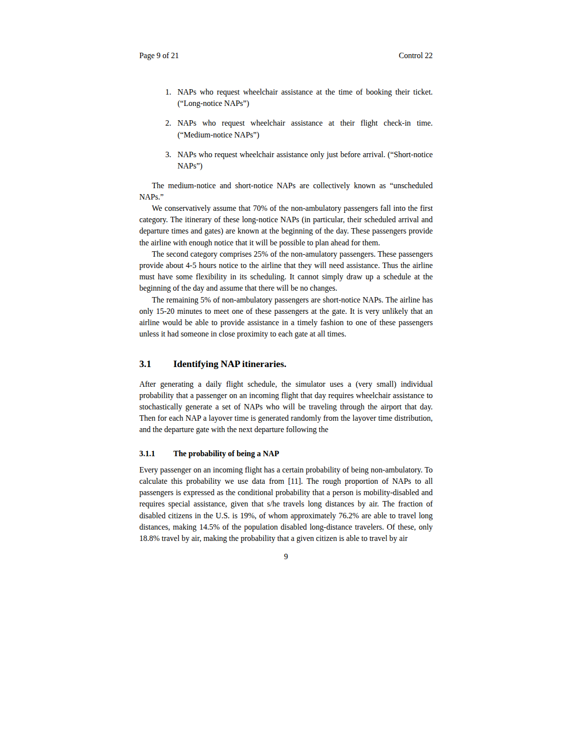Page 9 of 21 Control 22
NAPs who request wheelchair assistance at the time of booking their ticket. (“Long-notice NAPs”)
NAPs who request wheelchair assistance at their flight check-in time. (“Medium-notice NAPs”)
NAPs who request wheelchair assistance only just before arrival. (“Short-notice NAPs”)
The medium-notice and short-notice NAPs are collectively known as “unscheduled NAPs.”
We conservatively assume that 70% of the non-ambulatory passengers fall into the first category. The itinerary of these long-notice NAPs (in particular, their scheduled arrival and departure times and gates) are known at the beginning of the day. These passengers provide the airline with enough notice that it will be possible to plan ahead for them.
The second category comprises 25% of the non-amulatory passengers. These passengers provide about 4-5 hours notice to the airline that they will need assistance. Thus the airline must have some flexibility in its scheduling. It cannot simply draw up a schedule at the beginning of the day and assume that there will be no changes.
The remaining 5% of non-ambulatory passengers are short-notice NAPs. The airline has only 15-20 minutes to meet one of these passengers at the gate. It is very unlikely that an airline would be able to provide assistance in a timely fashion to one of these passengers unless it had someone in close proximity to each gate at all times.
3.1 Identifying NAP itineraries.
After generating a daily flight schedule, the simulator uses a (very small) individual probability that a passenger on an incoming flight that day requires wheelchair assistance to stochastically generate a set of NAPs who will be traveling through the airport that day. Then for each NAP a layover time is generated randomly from the layover time distribution, and the departure gate with the next departure following the
3.1.1 The probability of being a NAP
Every passenger on an incoming flight has a certain probability of being non-ambulatory. To calculate this probability we use data from [11]. The rough proportion of NAPs to all passengers is expressed as the conditional probability that a person is mobility-disabled and requires special assistance, given that s/he travels long distances by air. The fraction of disabled citizens in the U.S. is 19%, of whom approximately 76.2% are able to travel long distances, making 14.5% of the population disabled long-distance travelers. Of these, only 18.8% travel by air, making the probability that a given citizen is able to travel by air
9